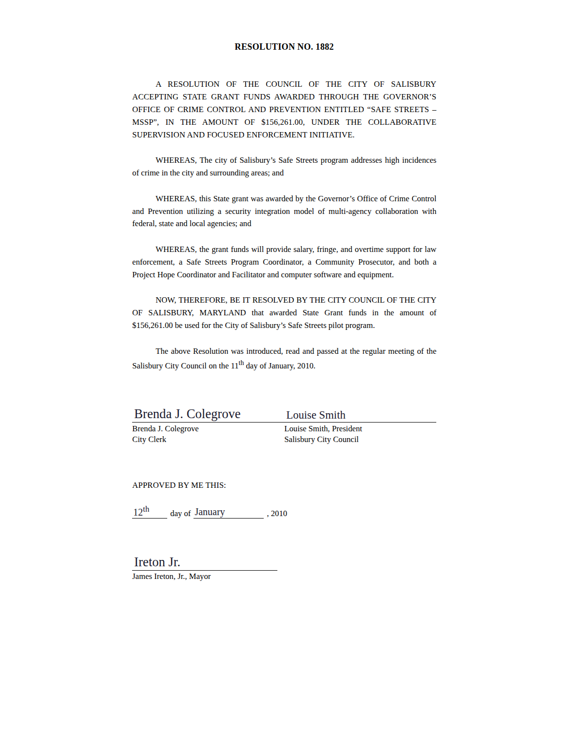RESOLUTION NO. 1882
A RESOLUTION OF THE COUNCIL OF THE CITY OF SALISBURY ACCEPTING STATE GRANT FUNDS AWARDED THROUGH THE GOVERNOR’S OFFICE OF CRIME CONTROL AND PREVENTION ENTITLED “SAFE STREETS – MSSP”, IN THE AMOUNT OF $156,261.00, UNDER THE COLLABORATIVE SUPERVISION AND FOCUSED ENFORCEMENT INITIATIVE.
WHEREAS, The city of Salisbury’s Safe Streets program addresses high incidences of crime in the city and surrounding areas; and
WHEREAS, this State grant was awarded by the Governor’s Office of Crime Control and Prevention utilizing a security integration model of multi-agency collaboration with federal, state and local agencies; and
WHEREAS, the grant funds will provide salary, fringe, and overtime support for law enforcement, a Safe Streets Program Coordinator, a Community Prosecutor, and both a Project Hope Coordinator and Facilitator and computer software and equipment.
NOW, THEREFORE, BE IT RESOLVED BY THE CITY COUNCIL OF THE CITY OF SALISBURY, MARYLAND that awarded State Grant funds in the amount of $156,261.00 be used for the City of Salisbury’s Safe Streets pilot program.
The above Resolution was introduced, read and passed at the regular meeting of the Salisbury City Council on the 11th day of January, 2010.
| Brenda J. Colegrove Brenda J. Colegrove City Clerk | Louise Smith Louise Smith, President Salisbury City Council |
APPROVED BY ME THIS:
12th day of January , 2010
Ireton Jr.
James Ireton, Jr., Mayor